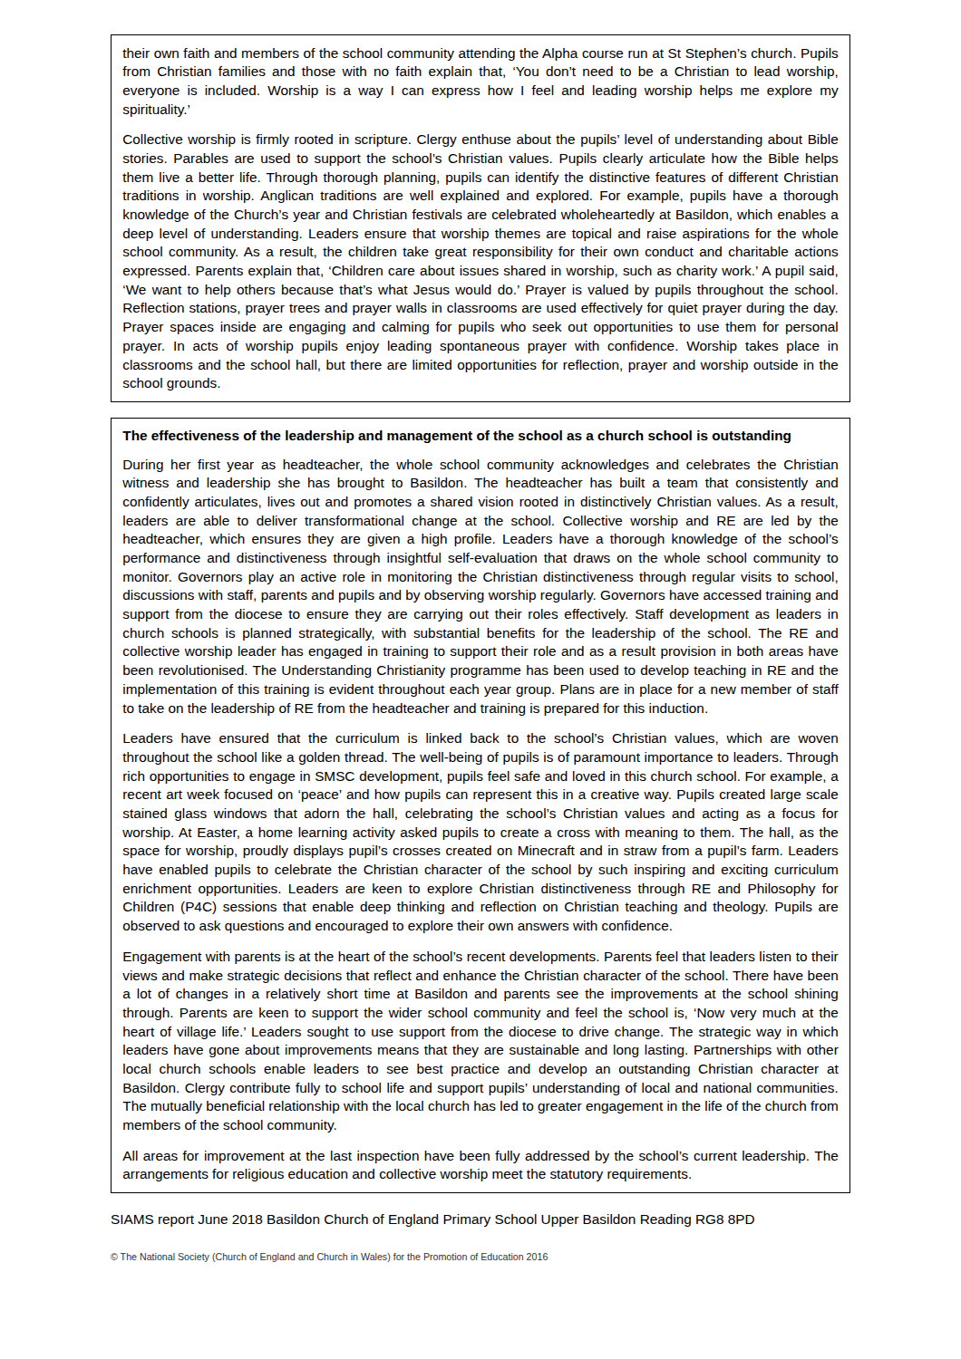their own faith and members of the school community attending the Alpha course run at St Stephen’s church. Pupils from Christian families and those with no faith explain that, ‘You don’t need to be a Christian to lead worship, everyone is included. Worship is a way I can express how I feel and leading worship helps me explore my spirituality.’
Collective worship is firmly rooted in scripture. Clergy enthuse about the pupils’ level of understanding about Bible stories. Parables are used to support the school’s Christian values. Pupils clearly articulate how the Bible helps them live a better life. Through thorough planning, pupils can identify the distinctive features of different Christian traditions in worship. Anglican traditions are well explained and explored. For example, pupils have a thorough knowledge of the Church’s year and Christian festivals are celebrated wholeheartedly at Basildon, which enables a deep level of understanding. Leaders ensure that worship themes are topical and raise aspirations for the whole school community. As a result, the children take great responsibility for their own conduct and charitable actions expressed. Parents explain that, ‘Children care about issues shared in worship, such as charity work.’ A pupil said, ‘We want to help others because that’s what Jesus would do.’ Prayer is valued by pupils throughout the school. Reflection stations, prayer trees and prayer walls in classrooms are used effectively for quiet prayer during the day. Prayer spaces inside are engaging and calming for pupils who seek out opportunities to use them for personal prayer. In acts of worship pupils enjoy leading spontaneous prayer with confidence. Worship takes place in classrooms and the school hall, but there are limited opportunities for reflection, prayer and worship outside in the school grounds.
The effectiveness of the leadership and management of the school as a church school is outstanding
During her first year as headteacher, the whole school community acknowledges and celebrates the Christian witness and leadership she has brought to Basildon. The headteacher has built a team that consistently and confidently articulates, lives out and promotes a shared vision rooted in distinctively Christian values. As a result, leaders are able to deliver transformational change at the school. Collective worship and RE are led by the headteacher, which ensures they are given a high profile. Leaders have a thorough knowledge of the school’s performance and distinctiveness through insightful self-evaluation that draws on the whole school community to monitor. Governors play an active role in monitoring the Christian distinctiveness through regular visits to school, discussions with staff, parents and pupils and by observing worship regularly. Governors have accessed training and support from the diocese to ensure they are carrying out their roles effectively. Staff development as leaders in church schools is planned strategically, with substantial benefits for the leadership of the school. The RE and collective worship leader has engaged in training to support their role and as a result provision in both areas have been revolutionised. The Understanding Christianity programme has been used to develop teaching in RE and the implementation of this training is evident throughout each year group. Plans are in place for a new member of staff to take on the leadership of RE from the headteacher and training is prepared for this induction.
Leaders have ensured that the curriculum is linked back to the school’s Christian values, which are woven throughout the school like a golden thread. The well-being of pupils is of paramount importance to leaders. Through rich opportunities to engage in SMSC development, pupils feel safe and loved in this church school. For example, a recent art week focused on ‘peace’ and how pupils can represent this in a creative way. Pupils created large scale stained glass windows that adorn the hall, celebrating the school’s Christian values and acting as a focus for worship. At Easter, a home learning activity asked pupils to create a cross with meaning to them. The hall, as the space for worship, proudly displays pupil’s crosses created on Minecraft and in straw from a pupil’s farm. Leaders have enabled pupils to celebrate the Christian character of the school by such inspiring and exciting curriculum enrichment opportunities. Leaders are keen to explore Christian distinctiveness through RE and Philosophy for Children (P4C) sessions that enable deep thinking and reflection on Christian teaching and theology. Pupils are observed to ask questions and encouraged to explore their own answers with confidence.
Engagement with parents is at the heart of the school’s recent developments. Parents feel that leaders listen to their views and make strategic decisions that reflect and enhance the Christian character of the school. There have been a lot of changes in a relatively short time at Basildon and parents see the improvements at the school shining through. Parents are keen to support the wider school community and feel the school is, ‘Now very much at the heart of village life.’ Leaders sought to use support from the diocese to drive change. The strategic way in which leaders have gone about improvements means that they are sustainable and long lasting. Partnerships with other local church schools enable leaders to see best practice and develop an outstanding Christian character at Basildon. Clergy contribute fully to school life and support pupils’ understanding of local and national communities. The mutually beneficial relationship with the local church has led to greater engagement in the life of the church from members of the school community.
All areas for improvement at the last inspection have been fully addressed by the school’s current leadership. The arrangements for religious education and collective worship meet the statutory requirements.
SIAMS report June 2018 Basildon Church of England Primary School Upper Basildon Reading RG8 8PD
© The National Society (Church of England and Church in Wales) for the Promotion of Education 2016